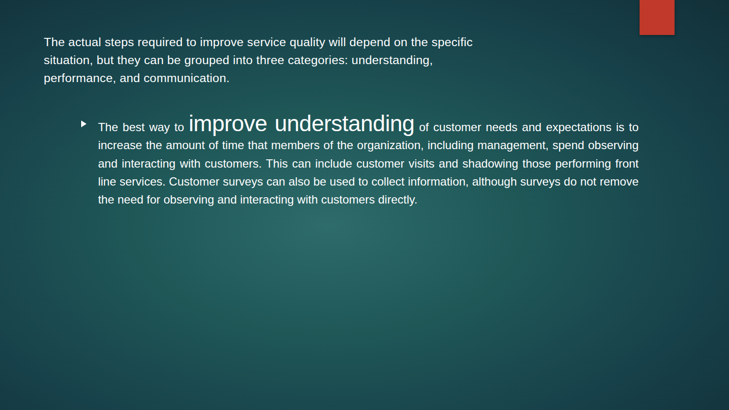The actual steps required to improve service quality will depend on the specific situation, but they can be grouped into three categories: understanding, performance, and communication.
The best way to improve understanding of customer needs and expectations is to increase the amount of time that members of the organization, including management, spend observing and interacting with customers. This can include customer visits and shadowing those performing front line services. Customer surveys can also be used to collect information, although surveys do not remove the need for observing and interacting with customers directly.